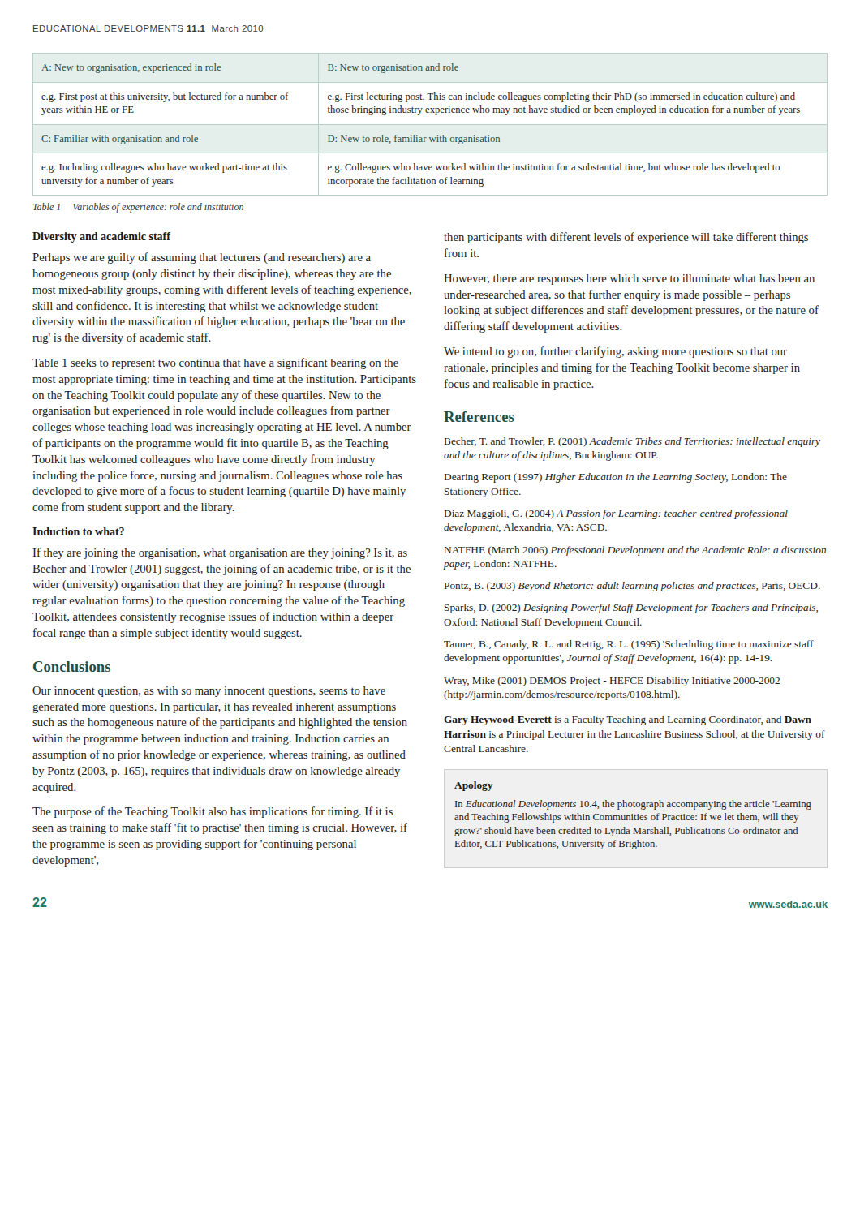EDUCATIONAL DEVELOPMENTS 11.1 March 2010
| A: New to organisation, experienced in role | B: New to organisation and role |
| e.g. First post at this university, but lectured for a number of years within HE or FE | e.g. First lecturing post. This can include colleagues completing their PhD (so immersed in education culture) and those bringing industry experience who may not have studied or been employed in education for a number of years |
| C: Familiar with organisation and role | D: New to role, familiar with organisation |
| e.g. Including colleagues who have worked part-time at this university for a number of years | e.g. Colleagues who have worked within the institution for a substantial time, but whose role has developed to incorporate the facilitation of learning |
Table 1 Variables of experience: role and institution
Diversity and academic staff
Perhaps we are guilty of assuming that lecturers (and researchers) are a homogeneous group (only distinct by their discipline), whereas they are the most mixed-ability groups, coming with different levels of teaching experience, skill and confidence. It is interesting that whilst we acknowledge student diversity within the massification of higher education, perhaps the 'bear on the rug' is the diversity of academic staff.
Table 1 seeks to represent two continua that have a significant bearing on the most appropriate timing: time in teaching and time at the institution. Participants on the Teaching Toolkit could populate any of these quartiles. New to the organisation but experienced in role would include colleagues from partner colleges whose teaching load was increasingly operating at HE level. A number of participants on the programme would fit into quartile B, as the Teaching Toolkit has welcomed colleagues who have come directly from industry including the police force, nursing and journalism. Colleagues whose role has developed to give more of a focus to student learning (quartile D) have mainly come from student support and the library.
Induction to what?
If they are joining the organisation, what organisation are they joining? Is it, as Becher and Trowler (2001) suggest, the joining of an academic tribe, or is it the wider (university) organisation that they are joining? In response (through regular evaluation forms) to the question concerning the value of the Teaching Toolkit, attendees consistently recognise issues of induction within a deeper focal range than a simple subject identity would suggest.
Conclusions
Our innocent question, as with so many innocent questions, seems to have generated more questions. In particular, it has revealed inherent assumptions such as the homogeneous nature of the participants and highlighted the tension within the programme between induction and training. Induction carries an assumption of no prior knowledge or experience, whereas training, as outlined by Pontz (2003, p. 165), requires that individuals draw on knowledge already acquired.
The purpose of the Teaching Toolkit also has implications for timing. If it is seen as training to make staff 'fit to practise' then timing is crucial. However, if the programme is seen as providing support for 'continuing personal development',
then participants with different levels of experience will take different things from it.
However, there are responses here which serve to illuminate what has been an under-researched area, so that further enquiry is made possible – perhaps looking at subject differences and staff development pressures, or the nature of differing staff development activities.
We intend to go on, further clarifying, asking more questions so that our rationale, principles and timing for the Teaching Toolkit become sharper in focus and realisable in practice.
References
Becher, T. and Trowler, P. (2001) Academic Tribes and Territories: intellectual enquiry and the culture of disciplines, Buckingham: OUP.
Dearing Report (1997) Higher Education in the Learning Society, London: The Stationery Office.
Diaz Maggioli, G. (2004) A Passion for Learning: teacher-centred professional development, Alexandria, VA: ASCD.
NATFHE (March 2006) Professional Development and the Academic Role: a discussion paper, London: NATFHE.
Pontz, B. (2003) Beyond Rhetoric: adult learning policies and practices, Paris, OECD.
Sparks, D. (2002) Designing Powerful Staff Development for Teachers and Principals, Oxford: National Staff Development Council.
Tanner, B., Canady, R. L. and Rettig, R. L. (1995) 'Scheduling time to maximize staff development opportunities', Journal of Staff Development, 16(4): pp. 14-19.
Wray, Mike (2001) DEMOS Project - HEFCE Disability Initiative 2000-2002 (http://jarmin.com/demos/resource/reports/0108.html).
Gary Heywood-Everett is a Faculty Teaching and Learning Coordinator, and Dawn Harrison is a Principal Lecturer in the Lancashire Business School, at the University of Central Lancashire.
Apology
In Educational Developments 10.4, the photograph accompanying the article 'Learning and Teaching Fellowships within Communities of Practice: If we let them, will they grow?' should have been credited to Lynda Marshall, Publications Co-ordinator and Editor, CLT Publications, University of Brighton.
22
www.seda.ac.uk